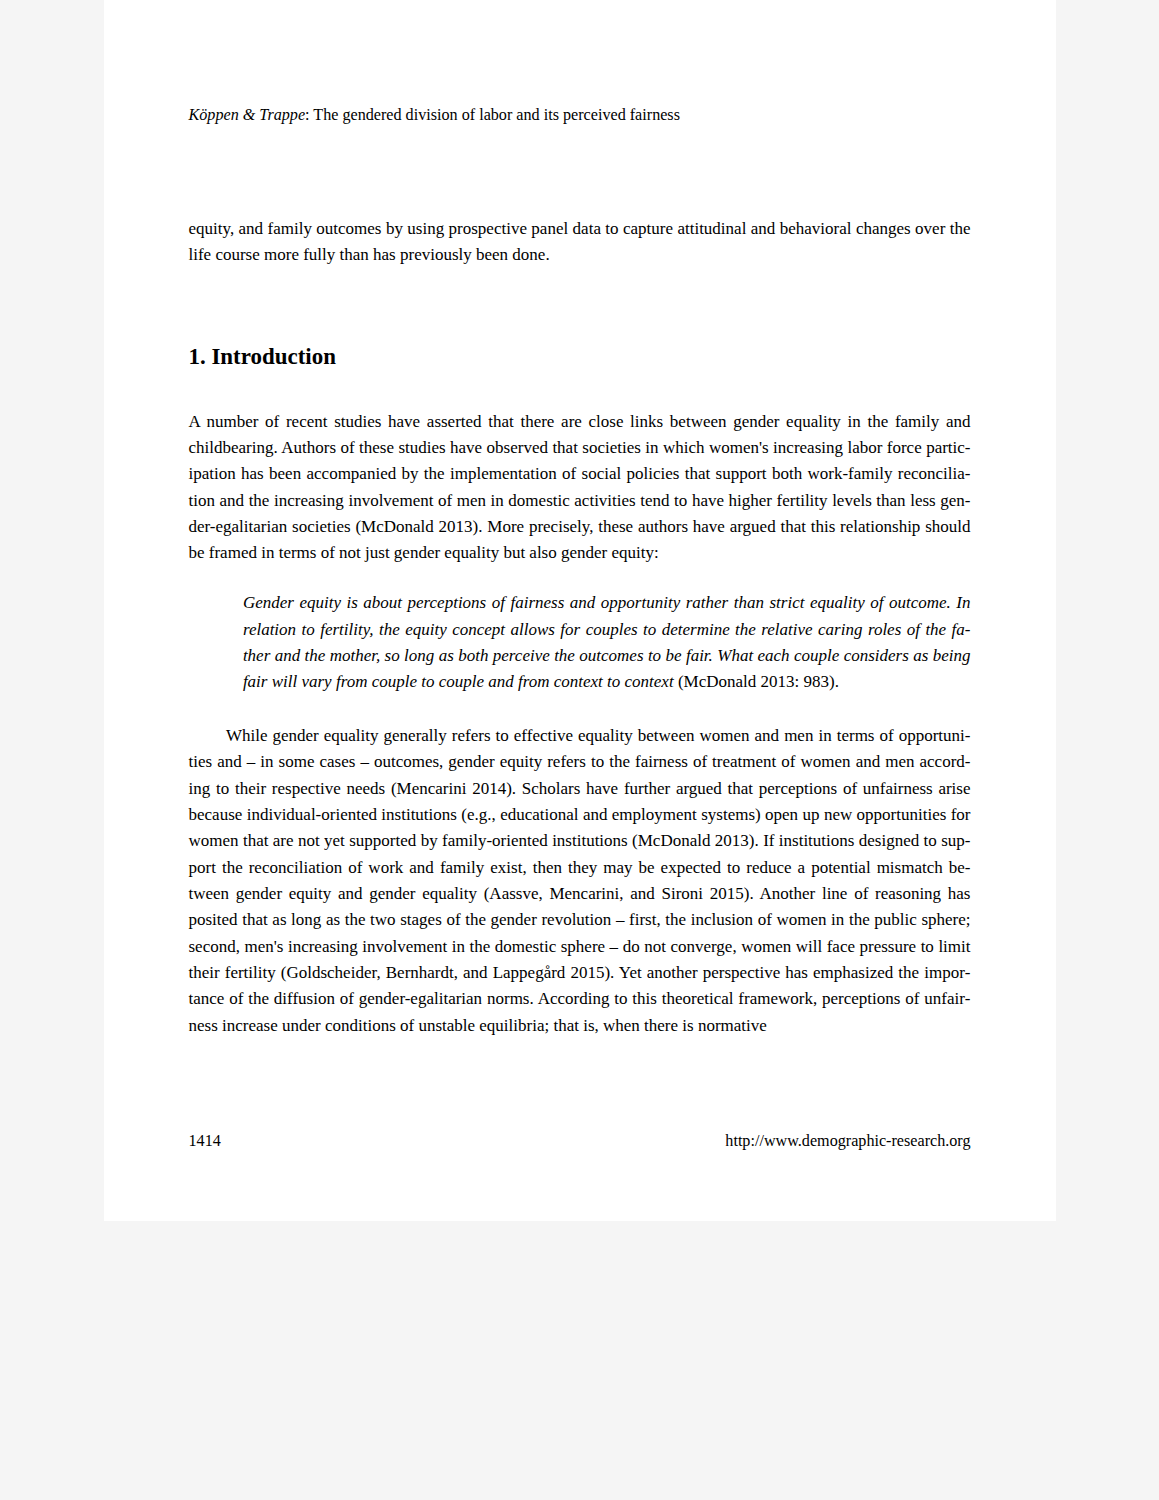Köppen & Trappe: The gendered division of labor and its perceived fairness
equity, and family outcomes by using prospective panel data to capture attitudinal and behavioral changes over the life course more fully than has previously been done.
1. Introduction
A number of recent studies have asserted that there are close links between gender equality in the family and childbearing. Authors of these studies have observed that societies in which women's increasing labor force participation has been accompanied by the implementation of social policies that support both work-family reconciliation and the increasing involvement of men in domestic activities tend to have higher fertility levels than less gender-egalitarian societies (McDonald 2013). More precisely, these authors have argued that this relationship should be framed in terms of not just gender equality but also gender equity:
Gender equity is about perceptions of fairness and opportunity rather than strict equality of outcome. In relation to fertility, the equity concept allows for couples to determine the relative caring roles of the father and the mother, so long as both perceive the outcomes to be fair. What each couple considers as being fair will vary from couple to couple and from context to context (McDonald 2013: 983).
While gender equality generally refers to effective equality between women and men in terms of opportunities and – in some cases – outcomes, gender equity refers to the fairness of treatment of women and men according to their respective needs (Mencarini 2014). Scholars have further argued that perceptions of unfairness arise because individual-oriented institutions (e.g., educational and employment systems) open up new opportunities for women that are not yet supported by family-oriented institutions (McDonald 2013). If institutions designed to support the reconciliation of work and family exist, then they may be expected to reduce a potential mismatch between gender equity and gender equality (Aassve, Mencarini, and Sironi 2015). Another line of reasoning has posited that as long as the two stages of the gender revolution – first, the inclusion of women in the public sphere; second, men's increasing involvement in the domestic sphere – do not converge, women will face pressure to limit their fertility (Goldscheider, Bernhardt, and Lappegård 2015). Yet another perspective has emphasized the importance of the diffusion of gender-egalitarian norms. According to this theoretical framework, perceptions of unfairness increase under conditions of unstable equilibria; that is, when there is normative
1414 http://www.demographic-research.org